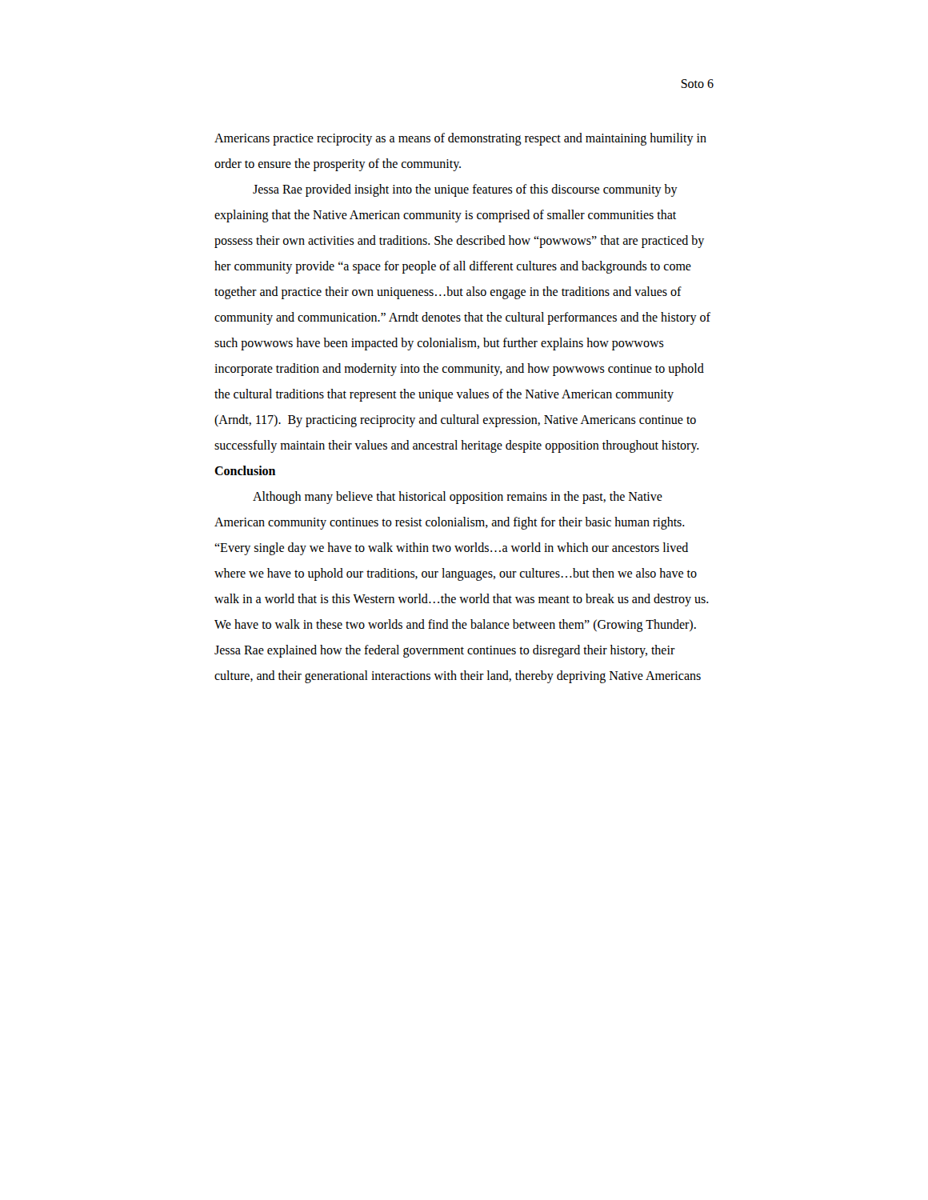Soto 6
Americans practice reciprocity as a means of demonstrating respect and maintaining humility in order to ensure the prosperity of the community.
Jessa Rae provided insight into the unique features of this discourse community by explaining that the Native American community is comprised of smaller communities that possess their own activities and traditions. She described how “powwows” that are practiced by her community provide “a space for people of all different cultures and backgrounds to come together and practice their own uniqueness…but also engage in the traditions and values of community and communication.” Arndt denotes that the cultural performances and the history of such powwows have been impacted by colonialism, but further explains how powwows incorporate tradition and modernity into the community, and how powwows continue to uphold the cultural traditions that represent the unique values of the Native American community (Arndt, 117). By practicing reciprocity and cultural expression, Native Americans continue to successfully maintain their values and ancestral heritage despite opposition throughout history.
Conclusion
Although many believe that historical opposition remains in the past, the Native American community continues to resist colonialism, and fight for their basic human rights. “Every single day we have to walk within two worlds…a world in which our ancestors lived where we have to uphold our traditions, our languages, our cultures…but then we also have to walk in a world that is this Western world…the world that was meant to break us and destroy us. We have to walk in these two worlds and find the balance between them” (Growing Thunder). Jessa Rae explained how the federal government continues to disregard their history, their culture, and their generational interactions with their land, thereby depriving Native Americans